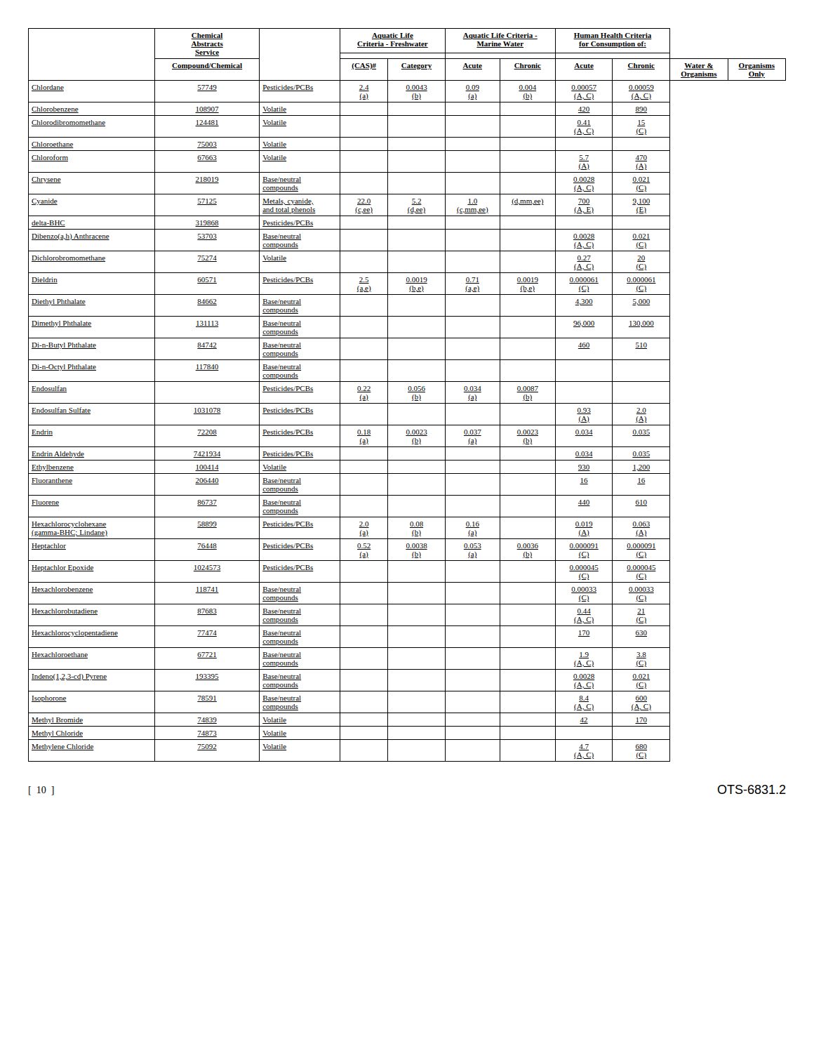| | Chemical Abstracts Service | | Aquatic Life Criteria - Freshwater | Aquatic Life Criteria - Marine Water | Human Health Criteria for Consumption of: |
| --- | --- | --- | --- | --- | --- |
| Compound/Chemical | (CAS)# | Category | Acute | Chronic | Acute | Chronic | Water & Organisms | Organisms Only |
| Chlordane | 57749 | Pesticides/PCBs | 2.4 (a) | 0.0043 (b) | 0.09 (a) | 0.004 (b) | 0.00057 (A, C) | 0.00059 (A, C) |
| Chlorobenzene | 108907 | Volatile | | | | | 420 | 890 |
| Chlorodibromomethane | 124481 | Volatile | | | | | 0.41 (A, C) | 15 (C) |
| Chloroethane | 75003 | Volatile | | | | | | |
| Chloroform | 67663 | Volatile | | | | | 5.7 (A) | 470 (A) |
| Chrysene | 218019 | Base/neutral compounds | | | | | 0.0028 (A, C) | 0.021 (C) |
| Cyanide | 57125 | Metals, cyanide, and total phenols | 22.0 (c,ee) | 5.2 (d,ee) | 1.0 (c,mm,ee) | (d,mm,ee) | 700 (A, E) | 9,100 (E) |
| delta-BHC | 319868 | Pesticides/PCBs | | | | | | |
| Dibenzo(a,h) Anthracene | 53703 | Base/neutral compounds | | | | | 0.0028 (A, C) | 0.021 (C) |
| Dichlorobromomethane | 75274 | Volatile | | | | | 0.27 (A, C) | 20 (C) |
| Dieldrin | 60571 | Pesticides/PCBs | 2.5 (a,e) | 0.0019 (b,e) | 0.71 (a,e) | 0.0019 (b,e) | 0.000061 (C) | 0.000061 (C) |
| Diethyl Phthalate | 84662 | Base/neutral compounds | | | | | 4,300 | 5,000 |
| Dimethyl Phthalate | 131113 | Base/neutral compounds | | | | | 96,000 | 130,000 |
| Di-n-Butyl Phthalate | 84742 | Base/neutral compounds | | | | | 460 | 510 |
| Di-n-Octyl Phthalate | 117840 | Base/neutral compounds | | | | | | |
| Endosulfan | | Pesticides/PCBs | 0.22 (a) | 0.056 (b) | 0.034 (a) | 0.0087 (b) | | |
| Endosulfan Sulfate | 1031078 | Pesticides/PCBs | | | | | 0.93 (A) | 2.0 (A) |
| Endrin | 72208 | Pesticides/PCBs | 0.18 (a) | 0.0023 (b) | 0.037 (a) | 0.0023 (b) | 0.034 | 0.035 |
| Endrin Aldehyde | 7421934 | Pesticides/PCBs | | | | | 0.034 | 0.035 |
| Ethylbenzene | 100414 | Volatile | | | | | 930 | 1,200 |
| Fluoranthene | 206440 | Base/neutral compounds | | | | | 16 | 16 |
| Fluorene | 86737 | Base/neutral compounds | | | | | 440 | 610 |
| Hexachlorocyclohexane (gamma-BHC; Lindane) | 58899 | Pesticides/PCBs | 2.0 (a) | 0.08 (b) | 0.16 (a) | | 0.019 (A) | 0.063 (A) |
| Heptachlor | 76448 | Pesticides/PCBs | 0.52 (a) | 0.0038 (b) | 0.053 (a) | 0.0036 (b) | 0.000091 (C) | 0.000091 (C) |
| Heptachlor Epoxide | 1024573 | Pesticides/PCBs | | | | | 0.000045 (C) | 0.000045 (C) |
| Hexachlorobenzene | 118741 | Base/neutral compounds | | | | | 0.00033 (C) | 0.00033 (C) |
| Hexachlorobutadiene | 87683 | Base/neutral compounds | | | | | 0.44 (A, C) | 21 (C) |
| Hexachlorocyclopentadiene | 77474 | Base/neutral compounds | | | | | 170 | 630 |
| Hexachloroethane | 67721 | Base/neutral compounds | | | | | 1.9 (A, C) | 3.8 (C) |
| Indeno(1,2,3-cd) Pyrene | 193395 | Base/neutral compounds | | | | | 0.0028 (A, C) | 0.021 (C) |
| Isophorone | 78591 | Base/neutral compounds | | | | | 8.4 (A, C) | 600 (A, C) |
| Methyl Bromide | 74839 | Volatile | | | | | 42 | 170 |
| Methyl Chloride | 74873 | Volatile | | | | | | |
| Methylene Chloride | 75092 | Volatile | | | | | 4.7 (A, C) | 680 (C) |
[ 10 ]
OTS-6831.2